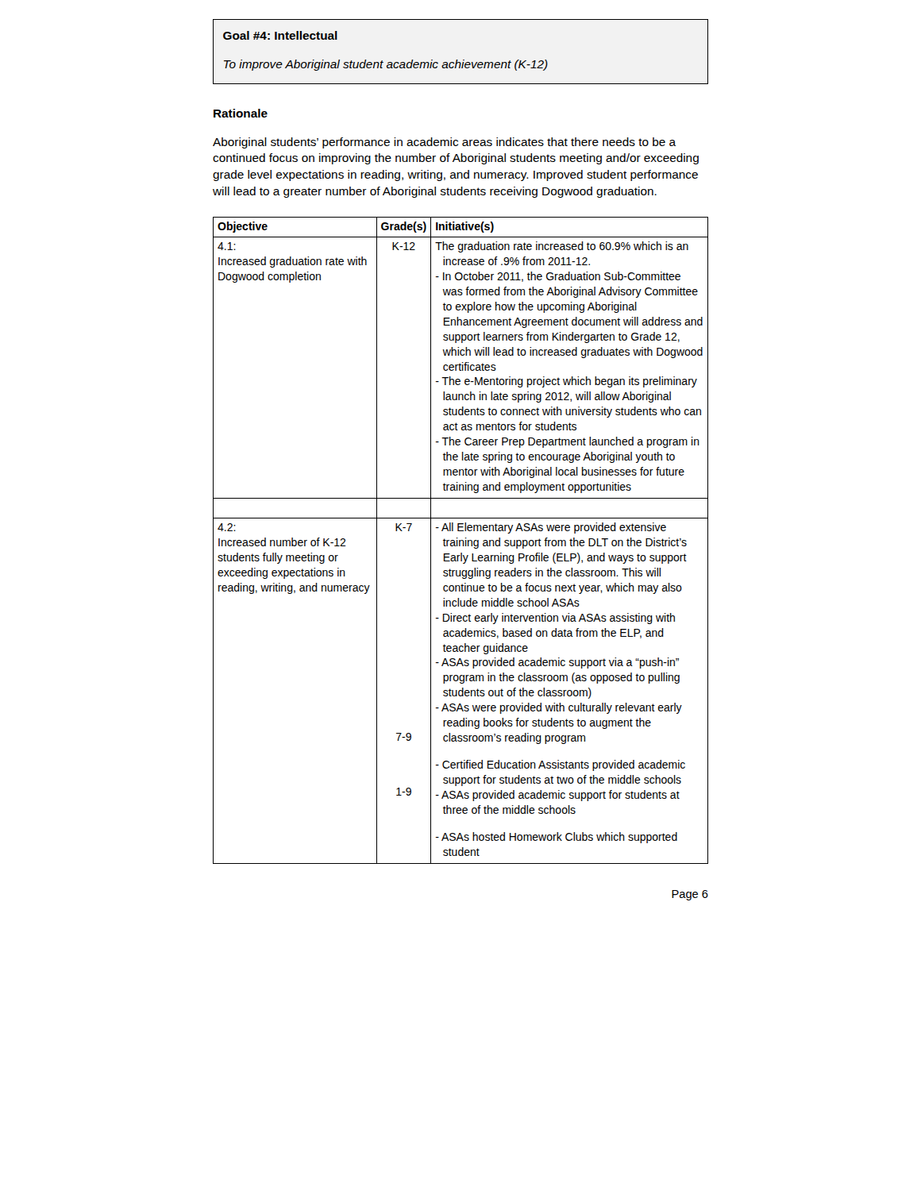Goal #4: Intellectual
To improve Aboriginal student academic achievement (K-12)
Rationale
Aboriginal students’ performance in academic areas indicates that there needs to be a continued focus on improving the number of Aboriginal students meeting and/or exceeding grade level expectations in reading, writing, and numeracy. Improved student performance will lead to a greater number of Aboriginal students receiving Dogwood graduation.
| Objective | Grade(s) | Initiative(s) |
| --- | --- | --- |
| 4.1: Increased graduation rate with Dogwood completion | K-12 | The graduation rate increased to 60.9% which is an increase of .9% from 2011-12. - In October 2011, the Graduation Sub-Committee was formed from the Aboriginal Advisory Committee to explore how the upcoming Aboriginal Enhancement Agreement document will address and support learners from Kindergarten to Grade 12, which will lead to increased graduates with Dogwood certificates - The e-Mentoring project which began its preliminary launch in late spring 2012, will allow Aboriginal students to connect with university students who can act as mentors for students - The Career Prep Department launched a program in the late spring to encourage Aboriginal youth to mentor with Aboriginal local businesses for future training and employment opportunities |
| 4.2: Increased number of K-12 students fully meeting or exceeding expectations in reading, writing, and numeracy | K-7 7-9 1-9 | - All Elementary ASAs were provided extensive training and support from the DLT on the District’s Early Learning Profile (ELP), and ways to support struggling readers in the classroom. This will continue to be a focus next year, which may also include middle school ASAs - Direct early intervention via ASAs assisting with academics, based on data from the ELP, and teacher guidance - ASAs provided academic support via a “push-in” program in the classroom (as opposed to pulling students out of the classroom) - ASAs were provided with culturally relevant early reading books for students to augment the classroom’s reading program - Certified Education Assistants provided academic support for students at two of the middle schools - ASAs provided academic support for students at three of the middle schools - ASAs hosted Homework Clubs which supported student |
Page 6